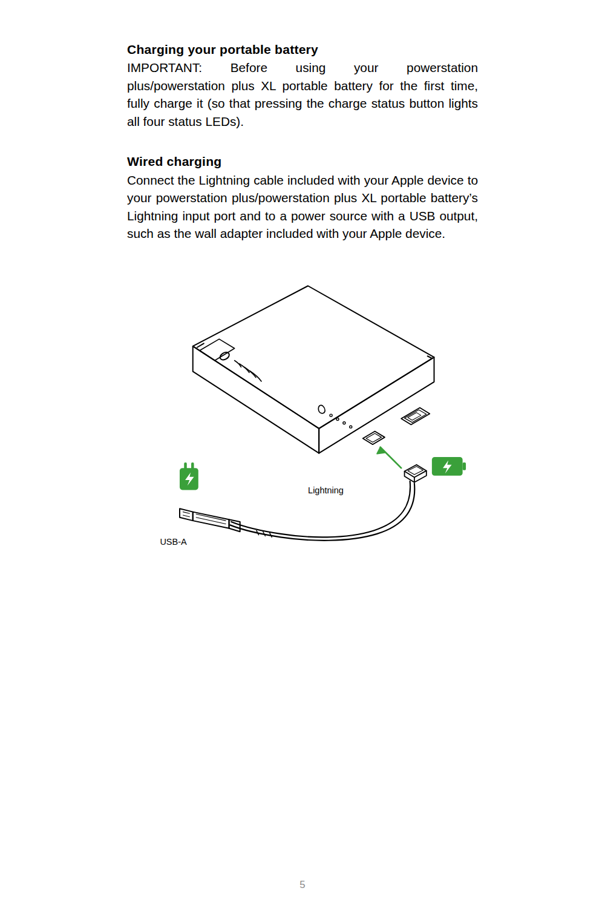Charging your portable battery
IMPORTANT: Before using your powerstation plus/powerstation plus XL portable battery for the first time, fully charge it (so that pressing the charge status button lights all four status LEDs).
Wired charging
Connect the Lightning cable included with your Apple device to your powerstation plus/powerstation plus XL portable battery’s Lightning input port and to a power source with a USB output, such as the wall adapter included with your Apple device.
Lightning USB-A
5